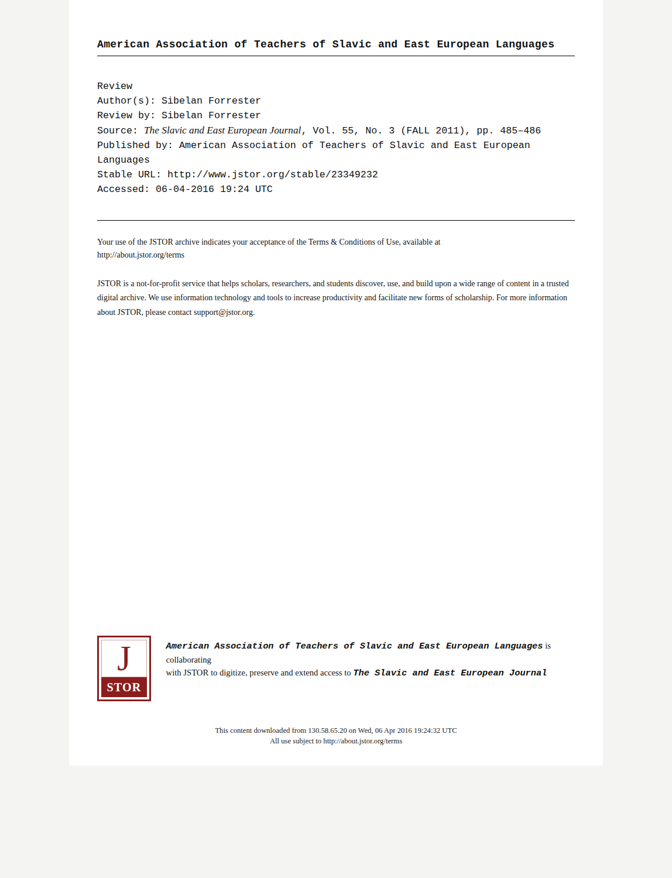American Association of Teachers of Slavic and East European Languages
Review
Author(s): Sibelan Forrester
Review by: Sibelan Forrester
Source: The Slavic and East European Journal, Vol. 55, No. 3 (FALL 2011), pp. 485–486
Published by: American Association of Teachers of Slavic and East European Languages
Stable URL: http://www.jstor.org/stable/23349232
Accessed: 06-04-2016 19:24 UTC
Your use of the JSTOR archive indicates your acceptance of the Terms & Conditions of Use, available at
http://about.jstor.org/terms
JSTOR is a not-for-profit service that helps scholars, researchers, and students discover, use, and build upon a wide range of content in a trusted digital archive. We use information technology and tools to increase productivity and facilitate new forms of scholarship. For more information about JSTOR, please contact support@jstor.org.
J
STOR
American Association of Teachers of Slavic and East European Languages is collaborating
with JSTOR to digitize, preserve and extend access to The Slavic and East European Journal
This content downloaded from 130.58.65.20 on Wed, 06 Apr 2016 19:24:32 UTC
All use subject to http://about.jstor.org/terms